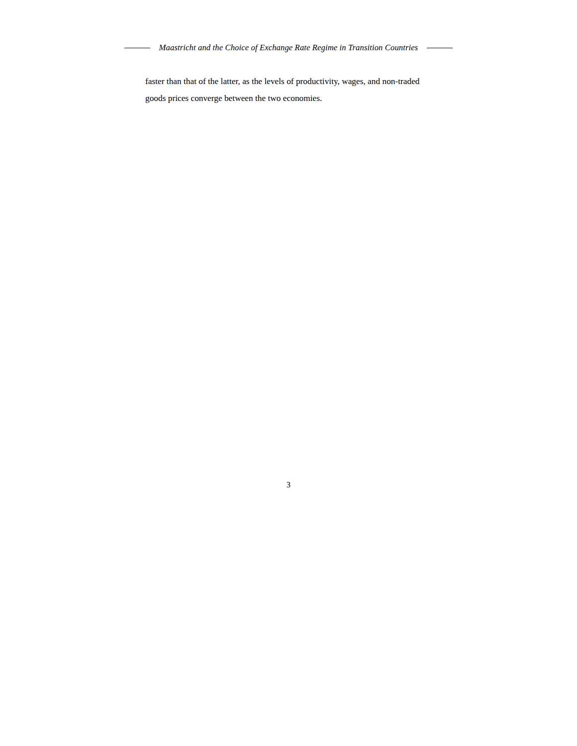Maastricht and the Choice of Exchange Rate Regime in Transition Countries
faster than that of the latter, as the levels of productivity, wages, and non-traded goods prices converge between the two economies.
3